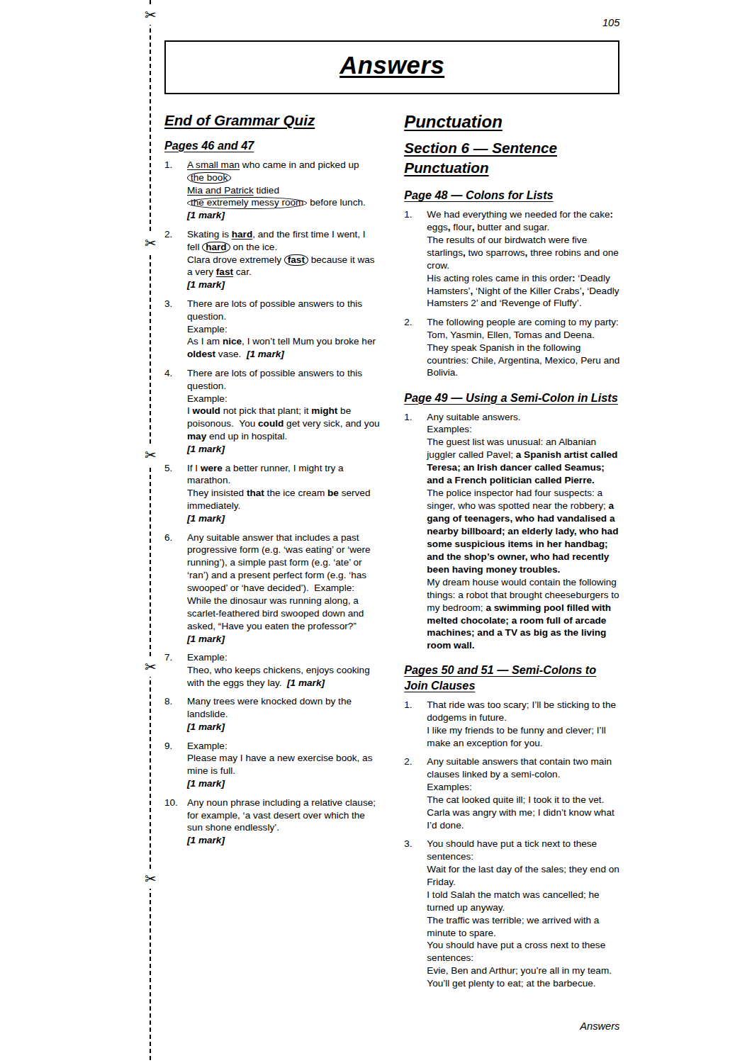✂
✂
✂
✂
✂
105
Answers
End of Grammar Quiz
Pages 46 and 47
1. A small man who came in and picked up the book Mia and Patrick tidied the extremely messy room before lunch. [1 mark]
2. Skating is hard, and the first time I went, I fell hard on the ice. Clara drove extremely fast because it was a very fast car. [1 mark]
3. There are lots of possible answers to this question. Example: As I am nice, I won’t tell Mum you broke her oldest vase. [1 mark]
4. There are lots of possible answers to this question. Example: I would not pick that plant; it might be poisonous. You could get very sick, and you may end up in hospital. [1 mark]
5. If I were a better runner, I might try a marathon. They insisted that the ice cream be served immediately. [1 mark]
6. Any suitable answer that includes a past progressive form (e.g. ‘was eating’ or ‘were running’), a simple past form (e.g. ‘ate’ or ‘ran’) and a present perfect form (e.g. ‘has swooped’ or ‘have decided’). Example: While the dinosaur was running along, a scarlet-feathered bird swooped down and asked, “Have you eaten the professor?” [1 mark]
7. Example: Theo, who keeps chickens, enjoys cooking with the eggs they lay. [1 mark]
8. Many trees were knocked down by the landslide. [1 mark]
9. Example: Please may I have a new exercise book, as mine is full. [1 mark]
10. Any noun phrase including a relative clause; for example, ‘a vast desert over which the sun shone endlessly’. [1 mark]
Punctuation
Section 6 — Sentence Punctuation
Page 48 — Colons for Lists
1. We had everything we needed for the cake: eggs, flour, butter and sugar. The results of our birdwatch were five starlings, two sparrows, three robins and one crow. His acting roles came in this order: ‘Deadly Hamsters’, ‘Night of the Killer Crabs’, ‘Deadly Hamsters 2’ and ‘Revenge of Fluffy’.
2. The following people are coming to my party: Tom, Yasmin, Ellen, Tomas and Deena. They speak Spanish in the following countries: Chile, Argentina, Mexico, Peru and Bolivia.
Page 49 — Using a Semi-Colon in Lists
1. Any suitable answers. Examples: The guest list was unusual: an Albanian juggler called Pavel; a Spanish artist called Teresa; an Irish dancer called Seamus; and a French politician called Pierre. The police inspector had four suspects: a singer, who was spotted near the robbery; a gang of teenagers, who had vandalised a nearby billboard; an elderly lady, who had some suspicious items in her handbag; and the shop’s owner, who had recently been having money troubles. My dream house would contain the following things: a robot that brought cheeseburgers to my bedroom; a swimming pool filled with melted chocolate; a room full of arcade machines; and a TV as big as the living room wall.
Pages 50 and 51 — Semi-Colons to Join Clauses
1. That ride was too scary; I’ll be sticking to the dodgems in future. I like my friends to be funny and clever; I’ll make an exception for you.
2. Any suitable answers that contain two main clauses linked by a semi-colon. Examples: The cat looked quite ill; I took it to the vet. Carla was angry with me; I didn’t know what I’d done.
3. You should have put a tick next to these sentences: Wait for the last day of the sales; they end on Friday. I told Salah the match was cancelled; he turned up anyway. The traffic was terrible; we arrived with a minute to spare. You should have put a cross next to these sentences: Evie, Ben and Arthur; you’re all in my team. You’ll get plenty to eat; at the barbecue.
Answers